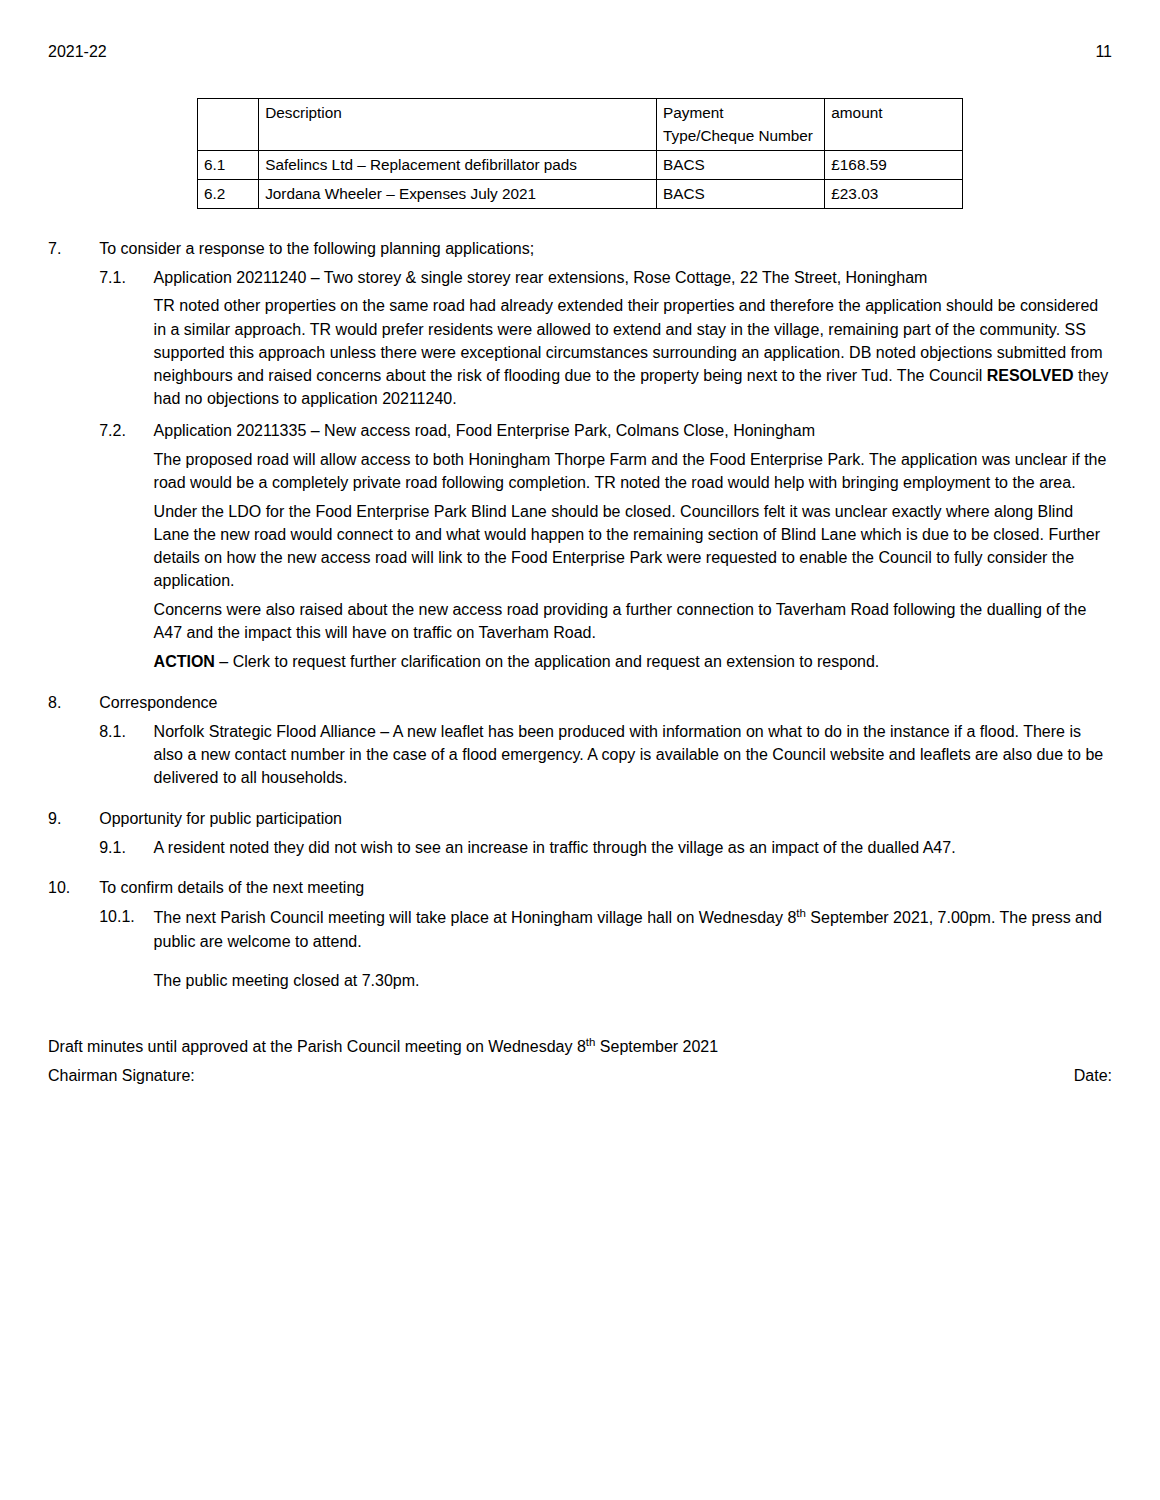2021-22 11
| | Description | Payment Type/Cheque Number | amount |
| --- | --- | --- | --- |
| 6.1 | Safelincs Ltd – Replacement defibrillator pads | BACS | £168.59 |
| 6.2 | Jordana Wheeler – Expenses July 2021 | BACS | £23.03 |
7. To consider a response to the following planning applications;
7.1. Application 20211240 – Two storey & single storey rear extensions, Rose Cottage, 22 The Street, Honingham
TR noted other properties on the same road had already extended their properties and therefore the application should be considered in a similar approach. TR would prefer residents were allowed to extend and stay in the village, remaining part of the community. SS supported this approach unless there were exceptional circumstances surrounding an application. DB noted objections submitted from neighbours and raised concerns about the risk of flooding due to the property being next to the river Tud. The Council RESOLVED they had no objections to application 20211240.
7.2. Application 20211335 – New access road, Food Enterprise Park, Colmans Close, Honingham
The proposed road will allow access to both Honingham Thorpe Farm and the Food Enterprise Park. The application was unclear if the road would be a completely private road following completion. TR noted the road would help with bringing employment to the area.
Under the LDO for the Food Enterprise Park Blind Lane should be closed. Councillors felt it was unclear exactly where along Blind Lane the new road would connect to and what would happen to the remaining section of Blind Lane which is due to be closed. Further details on how the new access road will link to the Food Enterprise Park were requested to enable the Council to fully consider the application.
Concerns were also raised about the new access road providing a further connection to Taverham Road following the dualling of the A47 and the impact this will have on traffic on Taverham Road.
ACTION – Clerk to request further clarification on the application and request an extension to respond.
8. Correspondence
8.1. Norfolk Strategic Flood Alliance – A new leaflet has been produced with information on what to do in the instance if a flood. There is also a new contact number in the case of a flood emergency. A copy is available on the Council website and leaflets are also due to be delivered to all households.
9. Opportunity for public participation
9.1. A resident noted they did not wish to see an increase in traffic through the village as an impact of the dualled A47.
10. To confirm details of the next meeting
10.1. The next Parish Council meeting will take place at Honingham village hall on Wednesday 8th September 2021, 7.00pm. The press and public are welcome to attend.
The public meeting closed at 7.30pm.
Draft minutes until approved at the Parish Council meeting on Wednesday 8th September 2021
Chairman Signature: Date: